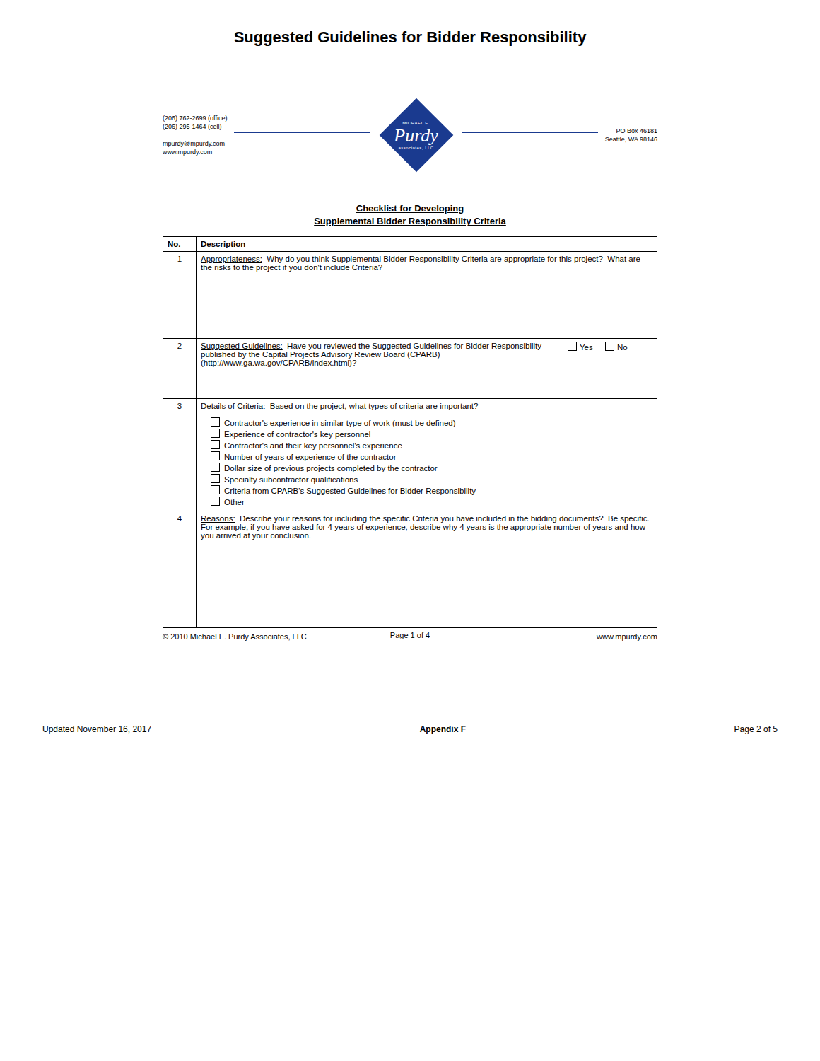Suggested Guidelines for Bidder Responsibility
(206) 762-2699 (office)
(206) 295-1464 (cell)
mpurdy@mpurdy.com
www.mpurdy.com
MICHAEL E.
Purdy
associates, LLC
PO Box 46181
Seattle, WA 98146
Checklist for Developing Supplemental Bidder Responsibility Criteria
| No. | Description |
| --- | --- |
| 1 | Appropriateness: Why do you think Supplemental Bidder Responsibility Criteria are appropriate for this project? What are the risks to the project if you don't include Criteria? |
| 2 | Suggested Guidelines: Have you reviewed the Suggested Guidelines for Bidder Responsibility published by the Capital Projects Advisory Review Board (CPARB) (http://www.ga.wa.gov/CPARB/index.html)? | Yes No |
| 3 | Details of Criteria: Based on the project, what types of criteria are important? Contractor's experience in similar type of work (must be defined) Experience of contractor's key personnel Contractor's and their key personnel's experience Number of years of experience of the contractor Dollar size of previous projects completed by the contractor Specialty subcontractor qualifications Criteria from CPARB's Suggested Guidelines for Bidder Responsibility Other |
| 4 | Reasons: Describe your reasons for including the specific Criteria you have included in the bidding documents? Be specific. For example, if you have asked for 4 years of experience, describe why 4 years is the appropriate number of years and how you arrived at your conclusion. |
© 2010 Michael E. Purdy Associates, LLC
www.mpurdy.com
Page 1 of 4
Updated November 16, 2017
Appendix F
Page 2 of 5